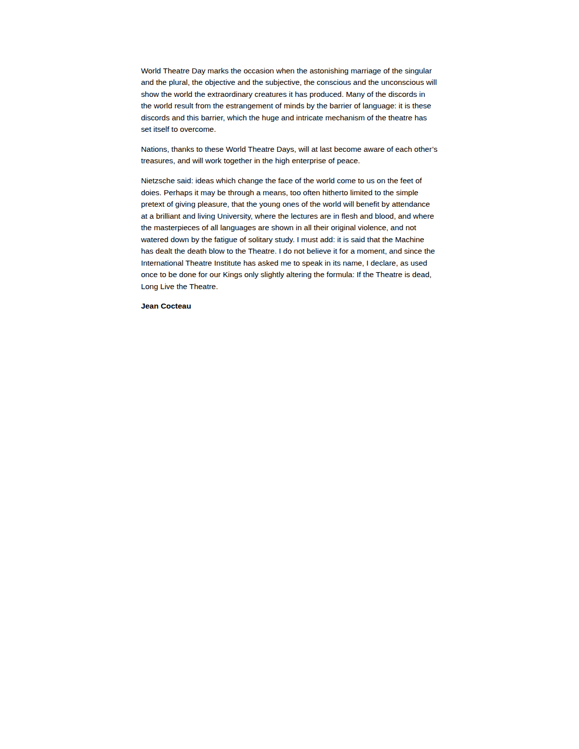World Theatre Day marks the occasion when the astonishing marriage of the singular and the plural, the objective and the subjective, the conscious and the unconscious will show the world the extraordinary creatures it has produced. Many of the discords in the world result from the estrangement of minds by the barrier of language: it is these discords and this barrier, which the huge and intricate mechanism of the theatre has set itself to overcome.
Nations, thanks to these World Theatre Days, will at last become aware of each other’s treasures, and will work together in the high enterprise of peace.
Nietzsche said: ideas which change the face of the world come to us on the feet of doies. Perhaps it may be through a means, too often hitherto limited to the simple pretext of giving pleasure, that the young ones of the world will benefit by attendance at a brilliant and living University, where the lectures are in flesh and blood, and where the masterpieces of all languages are shown in all their original violence, and not watered down by the fatigue of solitary study. I must add: it is said that the Machine has dealt the death blow to the Theatre. I do not believe it for a moment, and since the International Theatre Institute has asked me to speak in its name, I declare, as used once to be done for our Kings only slightly altering the formula: If the Theatre is dead, Long Live the Theatre.
Jean Cocteau